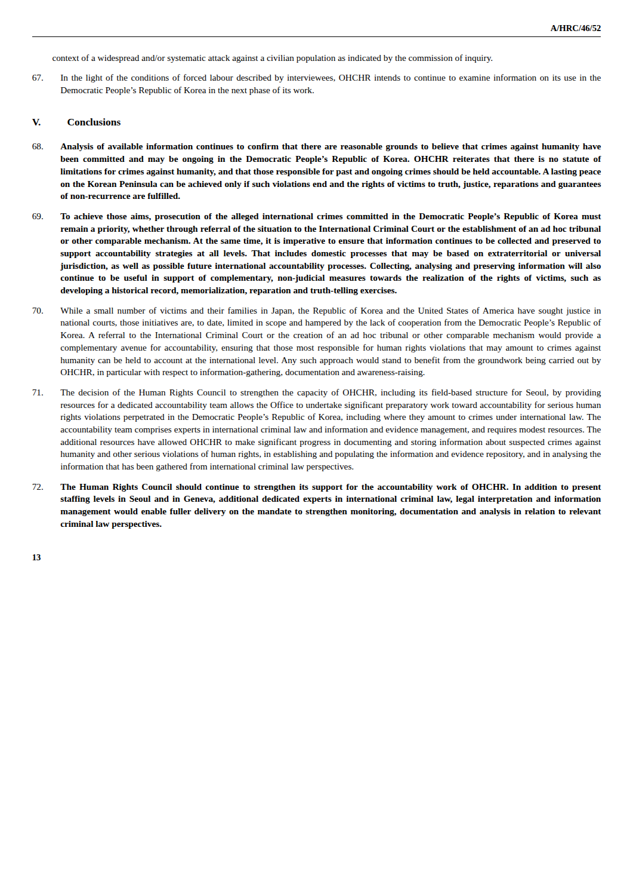A/HRC/46/52
context of a widespread and/or systematic attack against a civilian population as indicated by the commission of inquiry.
67.
In the light of the conditions of forced labour described by interviewees, OHCHR intends to continue to examine information on its use in the Democratic People’s Republic of Korea in the next phase of its work.
V. Conclusions
68.
Analysis of available information continues to confirm that there are reasonable grounds to believe that crimes against humanity have been committed and may be ongoing in the Democratic People’s Republic of Korea. OHCHR reiterates that there is no statute of limitations for crimes against humanity, and that those responsible for past and ongoing crimes should be held accountable. A lasting peace on the Korean Peninsula can be achieved only if such violations end and the rights of victims to truth, justice, reparations and guarantees of non-recurrence are fulfilled.
69.
To achieve those aims, prosecution of the alleged international crimes committed in the Democratic People’s Republic of Korea must remain a priority, whether through referral of the situation to the International Criminal Court or the establishment of an ad hoc tribunal or other comparable mechanism. At the same time, it is imperative to ensure that information continues to be collected and preserved to support accountability strategies at all levels. That includes domestic processes that may be based on extraterritorial or universal jurisdiction, as well as possible future international accountability processes. Collecting, analysing and preserving information will also continue to be useful in support of complementary, non-judicial measures towards the realization of the rights of victims, such as developing a historical record, memorialization, reparation and truth-telling exercises.
70.
While a small number of victims and their families in Japan, the Republic of Korea and the United States of America have sought justice in national courts, those initiatives are, to date, limited in scope and hampered by the lack of cooperation from the Democratic People’s Republic of Korea. A referral to the International Criminal Court or the creation of an ad hoc tribunal or other comparable mechanism would provide a complementary avenue for accountability, ensuring that those most responsible for human rights violations that may amount to crimes against humanity can be held to account at the international level. Any such approach would stand to benefit from the groundwork being carried out by OHCHR, in particular with respect to information-gathering, documentation and awareness-raising.
71.
The decision of the Human Rights Council to strengthen the capacity of OHCHR, including its field-based structure for Seoul, by providing resources for a dedicated accountability team allows the Office to undertake significant preparatory work toward accountability for serious human rights violations perpetrated in the Democratic People’s Republic of Korea, including where they amount to crimes under international law. The accountability team comprises experts in international criminal law and information and evidence management, and requires modest resources. The additional resources have allowed OHCHR to make significant progress in documenting and storing information about suspected crimes against humanity and other serious violations of human rights, in establishing and populating the information and evidence repository, and in analysing the information that has been gathered from international criminal law perspectives.
72.
The Human Rights Council should continue to strengthen its support for the accountability work of OHCHR. In addition to present staffing levels in Seoul and in Geneva, additional dedicated experts in international criminal law, legal interpretation and information management would enable fuller delivery on the mandate to strengthen monitoring, documentation and analysis in relation to relevant criminal law perspectives.
13